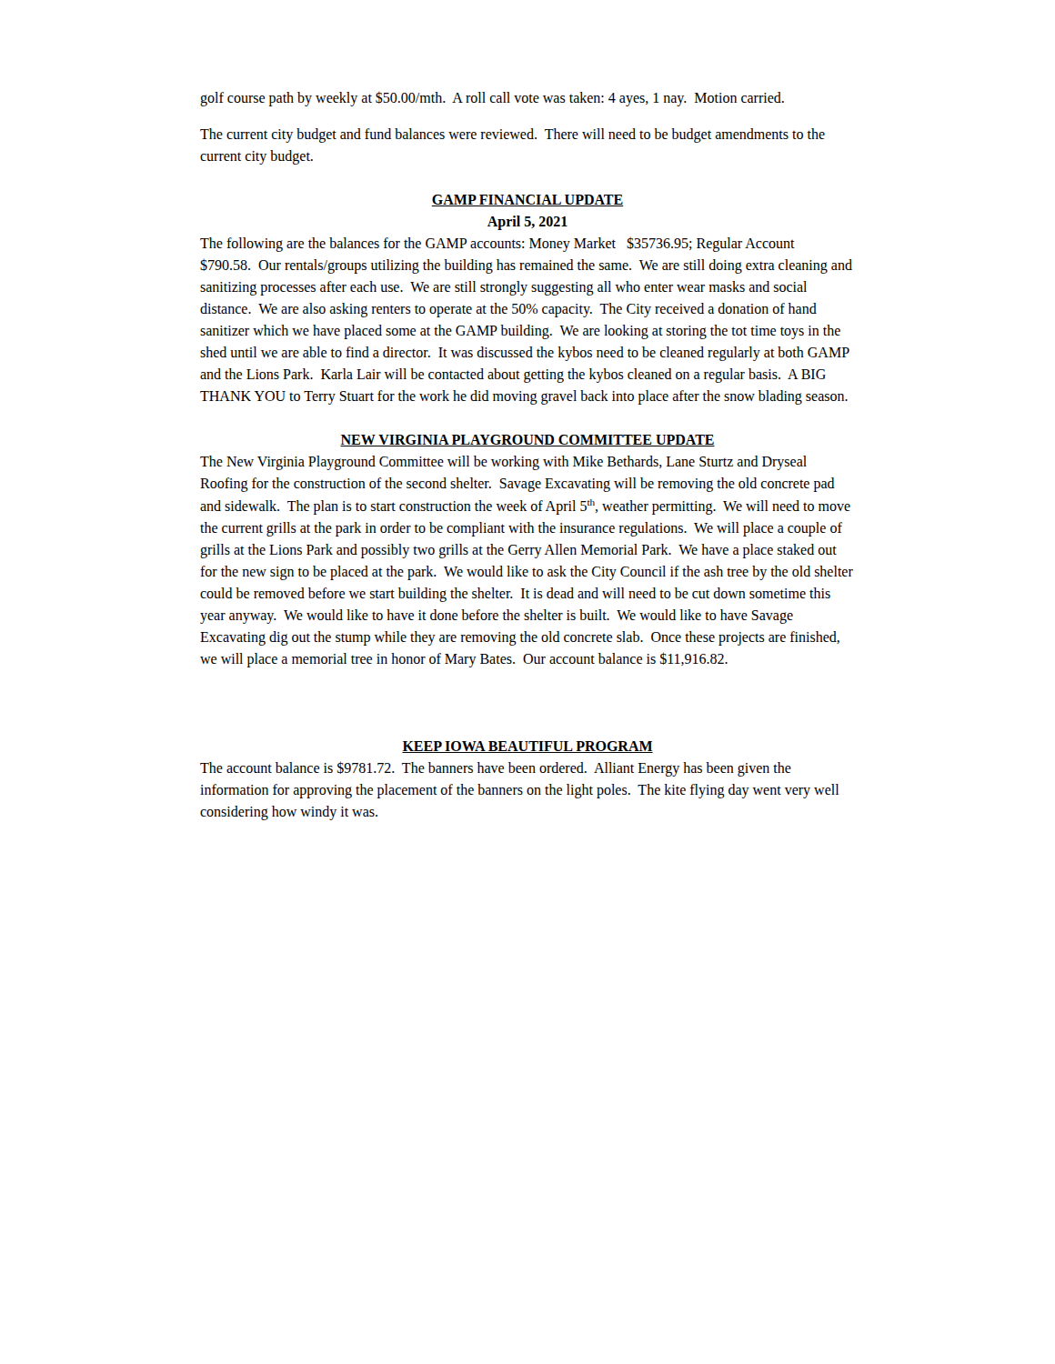golf course path by weekly at $50.00/mth. A roll call vote was taken: 4 ayes, 1 nay. Motion carried.
The current city budget and fund balances were reviewed. There will need to be budget amendments to the current city budget.
GAMP FINANCIAL UPDATE
April 5, 2021
The following are the balances for the GAMP accounts: Money Market $35736.95; Regular Account $790.58. Our rentals/groups utilizing the building has remained the same. We are still doing extra cleaning and sanitizing processes after each use. We are still strongly suggesting all who enter wear masks and social distance. We are also asking renters to operate at the 50% capacity. The City received a donation of hand sanitizer which we have placed some at the GAMP building. We are looking at storing the tot time toys in the shed until we are able to find a director. It was discussed the kybos need to be cleaned regularly at both GAMP and the Lions Park. Karla Lair will be contacted about getting the kybos cleaned on a regular basis. A BIG THANK YOU to Terry Stuart for the work he did moving gravel back into place after the snow blading season.
NEW VIRGINIA PLAYGROUND COMMITTEE UPDATE
The New Virginia Playground Committee will be working with Mike Bethards, Lane Sturtz and Dryseal Roofing for the construction of the second shelter. Savage Excavating will be removing the old concrete pad and sidewalk. The plan is to start construction the week of April 5th, weather permitting. We will need to move the current grills at the park in order to be compliant with the insurance regulations. We will place a couple of grills at the Lions Park and possibly two grills at the Gerry Allen Memorial Park. We have a place staked out for the new sign to be placed at the park. We would like to ask the City Council if the ash tree by the old shelter could be removed before we start building the shelter. It is dead and will need to be cut down sometime this year anyway. We would like to have it done before the shelter is built. We would like to have Savage Excavating dig out the stump while they are removing the old concrete slab. Once these projects are finished, we will place a memorial tree in honor of Mary Bates. Our account balance is $11,916.82.
KEEP IOWA BEAUTIFUL PROGRAM
The account balance is $9781.72. The banners have been ordered. Alliant Energy has been given the information for approving the placement of the banners on the light poles. The kite flying day went very well considering how windy it was.